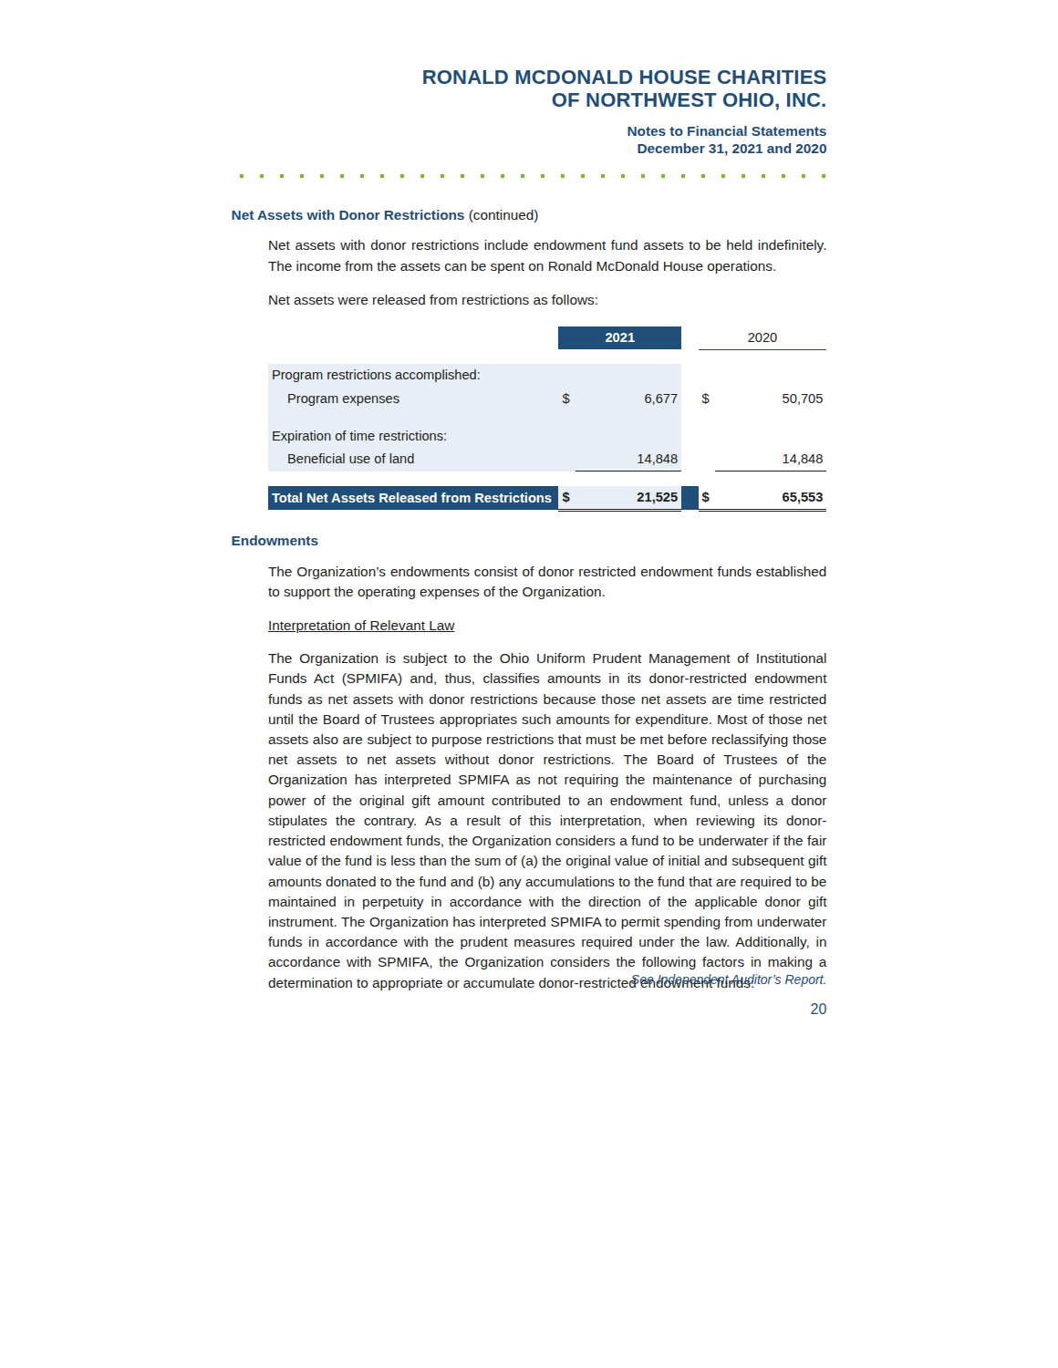RONALD MCDONALD HOUSE CHARITIES
OF NORTHWEST OHIO, INC.
Notes to Financial Statements
December 31, 2021 and 2020
Net Assets with Donor Restrictions (continued)
Net assets with donor restrictions include endowment fund assets to be held indefinitely. The income from the assets can be spent on Ronald McDonald House operations.
Net assets were released from restrictions as follows:
| | 2021 | | 2020 |
| Program restrictions accomplished: | | | | | |
| Program expenses | $ | 6,677 | | $ | 50,705 |
| Expiration of time restrictions: | | | | | |
| Beneficial use of land | | 14,848 | | | 14,848 |
| Total Net Assets Released from Restrictions | $ | 21,525 | | $ | 65,553 |
Endowments
The Organization’s endowments consist of donor restricted endowment funds established to support the operating expenses of the Organization.
Interpretation of Relevant Law
The Organization is subject to the Ohio Uniform Prudent Management of Institutional Funds Act (SPMIFA) and, thus, classifies amounts in its donor-restricted endowment funds as net assets with donor restrictions because those net assets are time restricted until the Board of Trustees appropriates such amounts for expenditure. Most of those net assets also are subject to purpose restrictions that must be met before reclassifying those net assets to net assets without donor restrictions. The Board of Trustees of the Organization has interpreted SPMIFA as not requiring the maintenance of purchasing power of the original gift amount contributed to an endowment fund, unless a donor stipulates the contrary. As a result of this interpretation, when reviewing its donor-restricted endowment funds, the Organization considers a fund to be underwater if the fair value of the fund is less than the sum of (a) the original value of initial and subsequent gift amounts donated to the fund and (b) any accumulations to the fund that are required to be maintained in perpetuity in accordance with the direction of the applicable donor gift instrument. The Organization has interpreted SPMIFA to permit spending from underwater funds in accordance with the prudent measures required under the law. Additionally, in accordance with SPMIFA, the Organization considers the following factors in making a determination to appropriate or accumulate donor-restricted endowment funds:
See Independent Auditor’s Report.
20